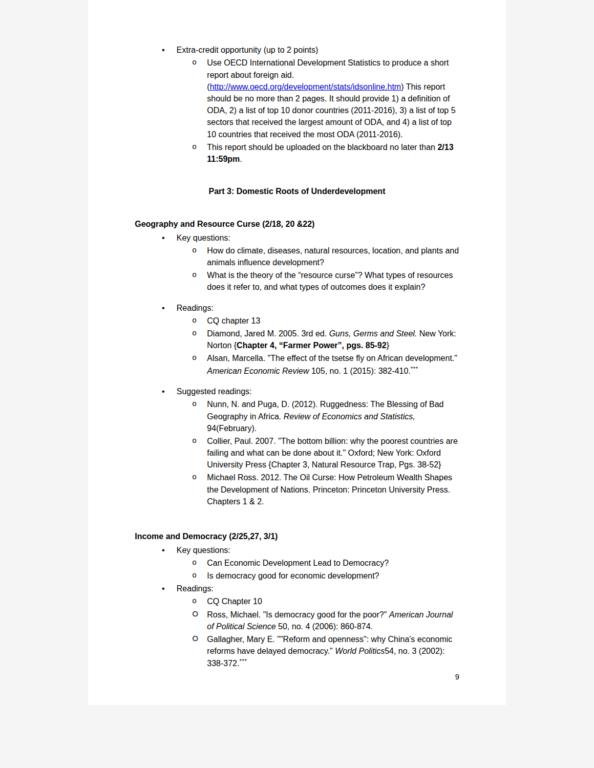Extra-credit opportunity (up to 2 points)
Use OECD International Development Statistics to produce a short report about foreign aid. (http://www.oecd.org/development/stats/idsonline.htm) This report should be no more than 2 pages. It should provide 1) a definition of ODA, 2) a list of top 10 donor countries (2011-2016), 3) a list of top 5 sectors that received the largest amount of ODA, and 4) a list of top 10 countries that received the most ODA (2011-2016).
This report should be uploaded on the blackboard no later than 2/13 11:59pm.
Part 3: Domestic Roots of Underdevelopment
Geography and Resource Curse (2/18, 20 &22)
Key questions:
How do climate, diseases, natural resources, location, and plants and animals influence development?
What is the theory of the “resource curse”? What types of resources does it refer to, and what types of outcomes does it explain?
Readings:
CQ chapter 13
Diamond, Jared M. 2005. 3rd ed. Guns, Germs and Steel. New York: Norton {Chapter 4, “Farmer Power”, pgs. 85-92}
Alsan, Marcella. "The effect of the tsetse fly on African development." American Economic Review 105, no. 1 (2015): 382-410.***
Suggested readings:
Nunn, N. and Puga, D. (2012). Ruggedness: The Blessing of Bad Geography in Africa. Review of Economics and Statistics, 94(February).
Collier, Paul. 2007. "The bottom billion: why the poorest countries are failing and what can be done about it." Oxford; New York: Oxford University Press {Chapter 3, Natural Resource Trap, Pgs. 38-52}
Michael Ross. 2012. The Oil Curse: How Petroleum Wealth Shapes the Development of Nations. Princeton: Princeton University Press. Chapters 1 & 2.
Income and Democracy (2/25,27, 3/1)
Key questions:
Can Economic Development Lead to Democracy?
Is democracy good for economic development?
Readings:
CQ Chapter 10
Ross, Michael. "Is democracy good for the poor?" American Journal of Political Science 50, no. 4 (2006): 860-874.
Gallagher, Mary E. ""Reform and openness": why China's economic reforms have delayed democracy." World Politics54, no. 3 (2002): 338-372.***
9